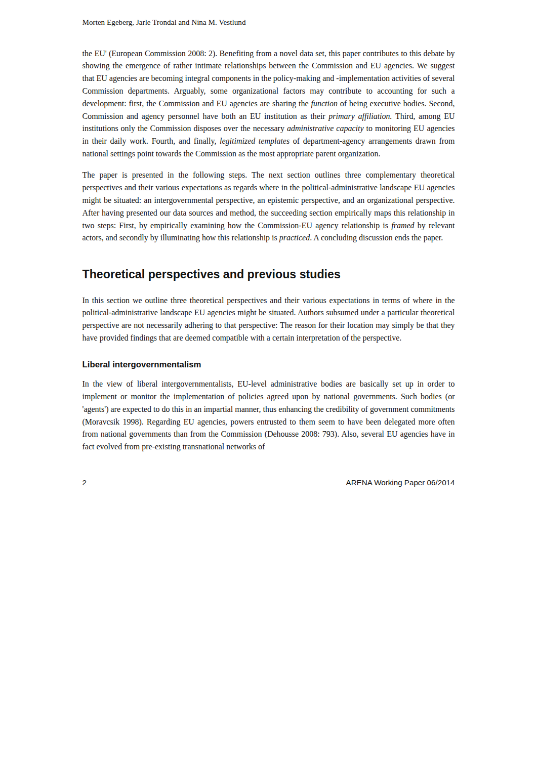Morten Egeberg, Jarle Trondal and Nina M. Vestlund
the EU' (European Commission 2008: 2). Benefiting from a novel data set, this paper contributes to this debate by showing the emergence of rather intimate relationships between the Commission and EU agencies. We suggest that EU agencies are becoming integral components in the policy-making and -implementation activities of several Commission departments. Arguably, some organizational factors may contribute to accounting for such a development: first, the Commission and EU agencies are sharing the function of being executive bodies. Second, Commission and agency personnel have both an EU institution as their primary affiliation. Third, among EU institutions only the Commission disposes over the necessary administrative capacity to monitoring EU agencies in their daily work. Fourth, and finally, legitimized templates of department-agency arrangements drawn from national settings point towards the Commission as the most appropriate parent organization.
The paper is presented in the following steps. The next section outlines three complementary theoretical perspectives and their various expectations as regards where in the political-administrative landscape EU agencies might be situated: an intergovernmental perspective, an epistemic perspective, and an organizational perspective. After having presented our data sources and method, the succeeding section empirically maps this relationship in two steps: First, by empirically examining how the Commission-EU agency relationship is framed by relevant actors, and secondly by illuminating how this relationship is practiced. A concluding discussion ends the paper.
Theoretical perspectives and previous studies
In this section we outline three theoretical perspectives and their various expectations in terms of where in the political-administrative landscape EU agencies might be situated. Authors subsumed under a particular theoretical perspective are not necessarily adhering to that perspective: The reason for their location may simply be that they have provided findings that are deemed compatible with a certain interpretation of the perspective.
Liberal intergovernmentalism
In the view of liberal intergovernmentalists, EU-level administrative bodies are basically set up in order to implement or monitor the implementation of policies agreed upon by national governments. Such bodies (or 'agents') are expected to do this in an impartial manner, thus enhancing the credibility of government commitments (Moravcsik 1998). Regarding EU agencies, powers entrusted to them seem to have been delegated more often from national governments than from the Commission (Dehousse 2008: 793). Also, several EU agencies have in fact evolved from pre-existing transnational networks of
2 ARENA Working Paper 06/2014